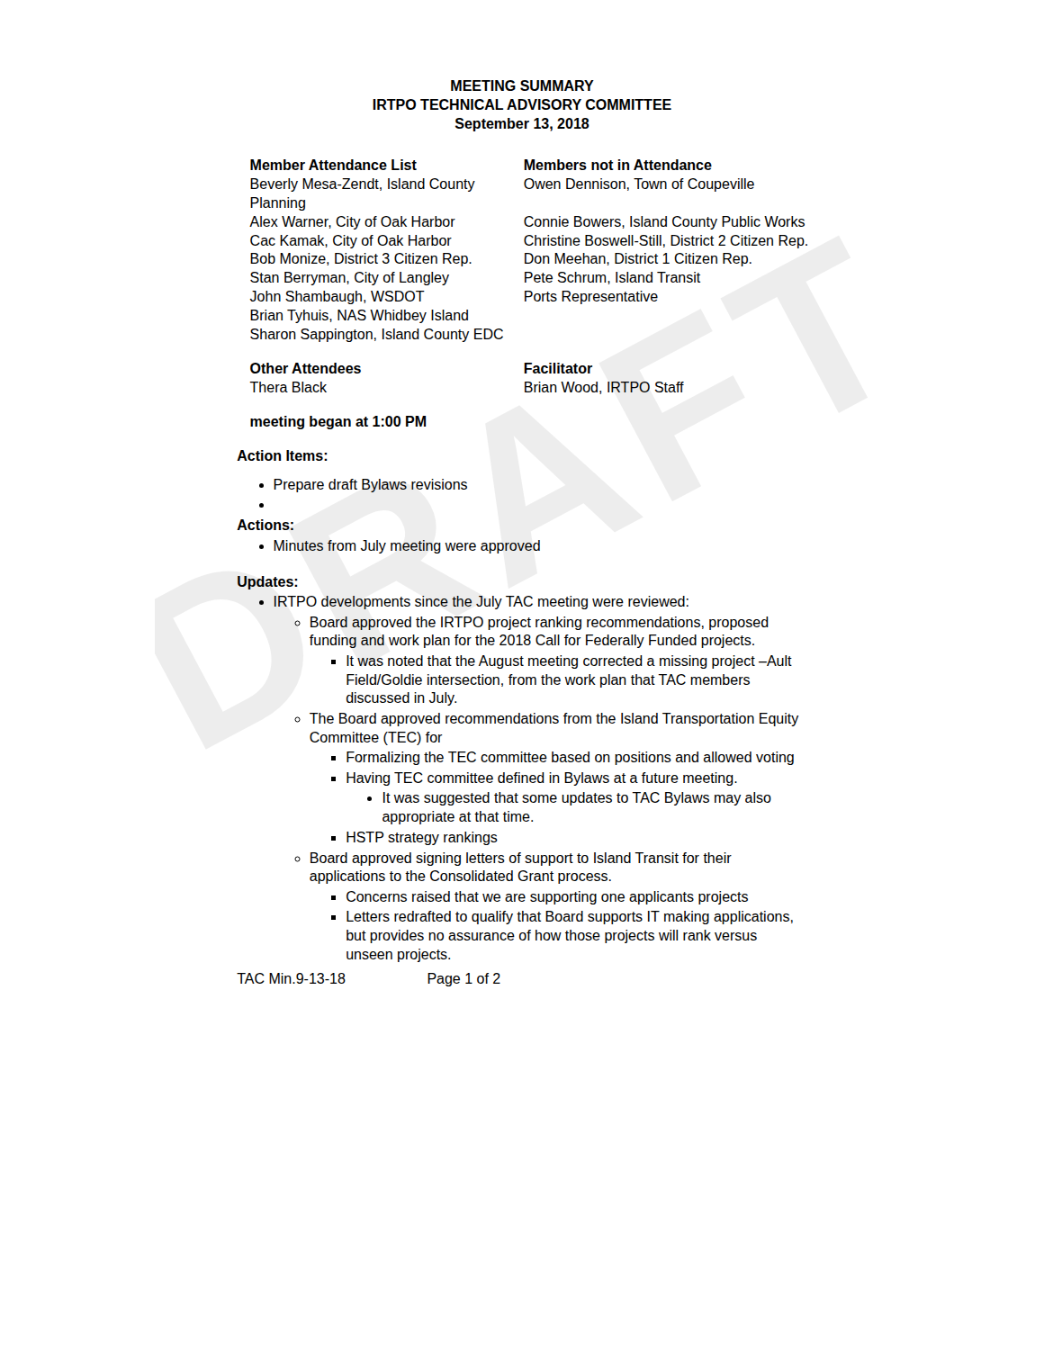DRAFT
MEETING SUMMARY IRTPO TECHNICAL ADVISORY COMMITTEE September 13, 2018
| Member Attendance List | Members not in Attendance |
| Beverly Mesa-Zendt, Island County Planning | Owen Dennison, Town of Coupeville |
| Alex Warner, City of Oak Harbor | Connie Bowers, Island County Public Works |
| Cac Kamak, City of Oak Harbor | Christine Boswell-Still, District 2 Citizen Rep. |
| Bob Monize, District 3 Citizen Rep. | Don Meehan, District 1 Citizen Rep. |
| Stan Berryman, City of Langley | Pete Schrum, Island Transit |
| John Shambaugh, WSDOT | Ports Representative |
| Brian Tyhuis, NAS Whidbey Island | |
| Sharon Sappington, Island County EDC | |
| Other Attendees | Facilitator |
| Thera Black | Brian Wood, IRTPO Staff |
meeting began at 1:00 PM
Action Items:
Prepare draft Bylaws revisions
Actions:
Minutes from July meeting were approved
Updates:
IRTPO developments since the July TAC meeting were reviewed:
Board approved the IRTPO project ranking recommendations, proposed funding and work plan for the 2018 Call for Federally Funded projects.
It was noted that the August meeting corrected a missing project –Ault Field/Goldie intersection, from the work plan that TAC members discussed in July.
The Board approved recommendations from the Island Transportation Equity Committee (TEC) for
Formalizing the TEC committee based on positions and allowed voting
Having TEC committee defined in Bylaws at a future meeting.
It was suggested that some updates to TAC Bylaws may also appropriate at that time.
HSTP strategy rankings
Board approved signing letters of support to Island Transit for their applications to the Consolidated Grant process.
Concerns raised that we are supporting one applicants projects
Letters redrafted to qualify that Board supports IT making applications, but provides no assurance of how those projects will rank versus unseen projects.
TAC Min.9-13-18 Page 1 of 2